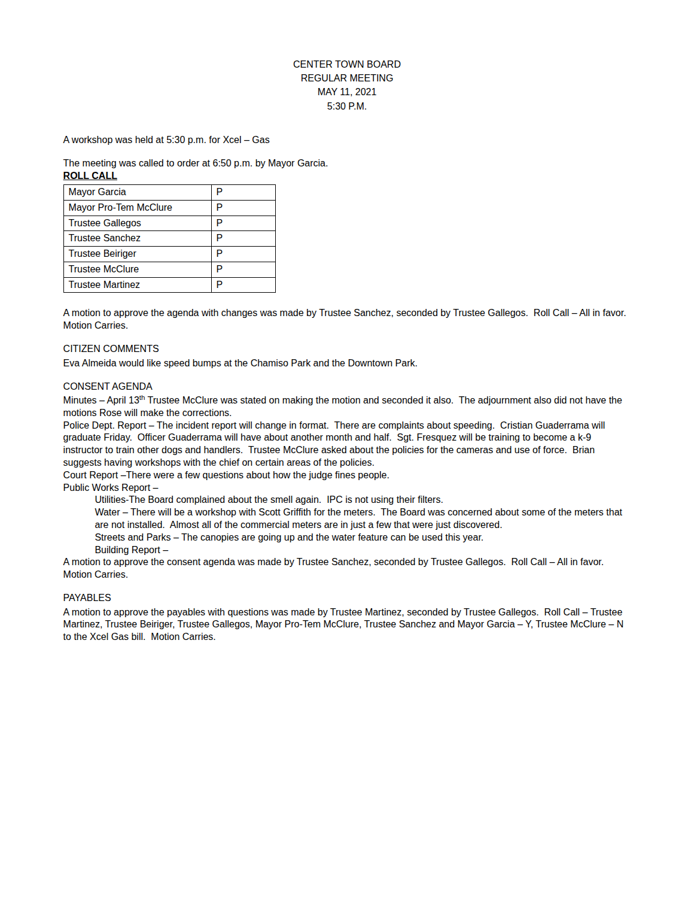CENTER TOWN BOARD
REGULAR MEETING
MAY 11, 2021
5:30 P.M.
A workshop was held at 5:30 p.m. for Xcel – Gas
The meeting was called to order at 6:50 p.m. by Mayor Garcia.
ROLL CALL
| Mayor Garcia | P |
| Mayor Pro-Tem McClure | P |
| Trustee Gallegos | P |
| Trustee Sanchez | P |
| Trustee Beiriger | P |
| Trustee McClure | P |
| Trustee Martinez | P |
A motion to approve the agenda with changes was made by Trustee Sanchez, seconded by Trustee Gallegos. Roll Call – All in favor. Motion Carries.
CITIZEN COMMENTS
Eva Almeida would like speed bumps at the Chamiso Park and the Downtown Park.
CONSENT AGENDA
Minutes – April 13th Trustee McClure was stated on making the motion and seconded it also. The adjournment also did not have the motions Rose will make the corrections.
Police Dept. Report – The incident report will change in format. There are complaints about speeding. Cristian Guaderrama will graduate Friday. Officer Guaderrama will have about another month and half. Sgt. Fresquez will be training to become a k-9 instructor to train other dogs and handlers. Trustee McClure asked about the policies for the cameras and use of force. Brian suggests having workshops with the chief on certain areas of the policies.
Court Report –There were a few questions about how the judge fines people.
Public Works Report –
Utilities-The Board complained about the smell again. IPC is not using their filters.
Water – There will be a workshop with Scott Griffith for the meters. The Board was concerned about some of the meters that are not installed. Almost all of the commercial meters are in just a few that were just discovered.
Streets and Parks – The canopies are going up and the water feature can be used this year.
Building Report –
A motion to approve the consent agenda was made by Trustee Sanchez, seconded by Trustee Gallegos. Roll Call – All in favor. Motion Carries.
PAYABLES
A motion to approve the payables with questions was made by Trustee Martinez, seconded by Trustee Gallegos. Roll Call – Trustee Martinez, Trustee Beiriger, Trustee Gallegos, Mayor Pro-Tem McClure, Trustee Sanchez and Mayor Garcia – Y, Trustee McClure – N to the Xcel Gas bill. Motion Carries.